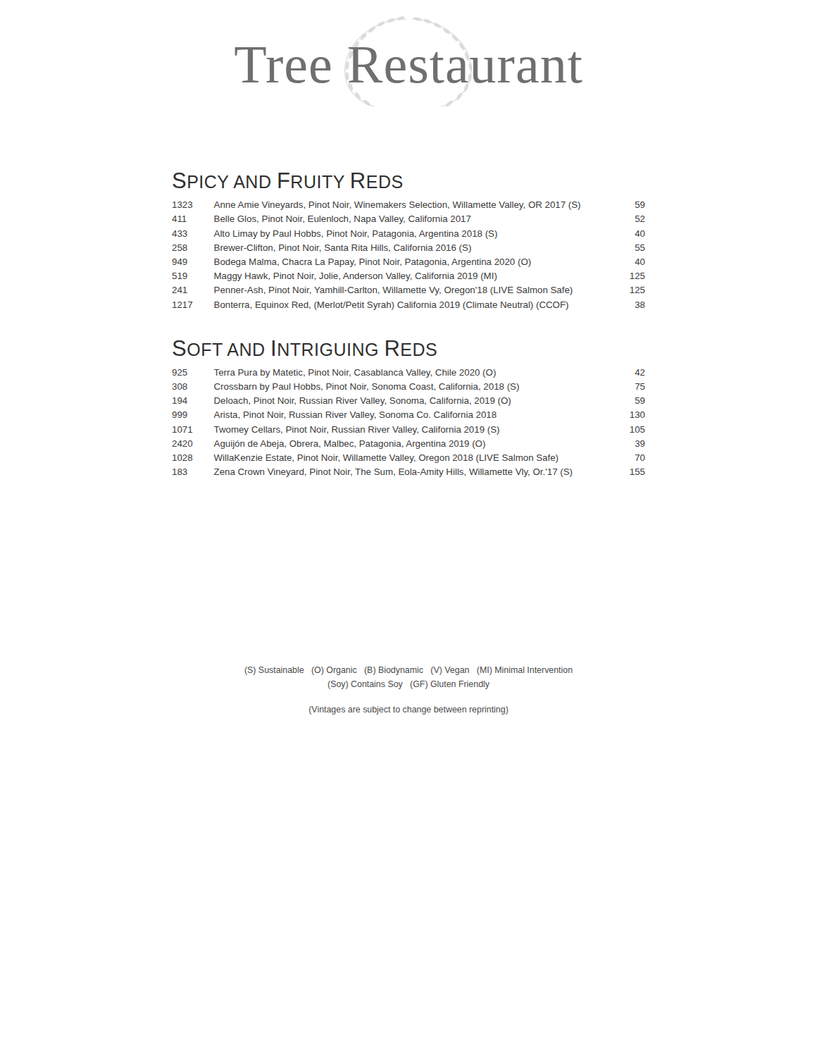Tree Restaurant
Spicy and Fruity Reds
| 1323 | Anne Amie Vineyards, Pinot Noir, Winemakers Selection, Willamette Valley, OR 2017 (S) | 59 |
| 411 | Belle Glos, Pinot Noir, Eulenloch, Napa Valley, California 2017 | 52 |
| 433 | Alto Limay by Paul Hobbs, Pinot Noir, Patagonia, Argentina 2018 (S) | 40 |
| 258 | Brewer-Clifton, Pinot Noir, Santa Rita Hills, California 2016 (S) | 55 |
| 949 | Bodega Malma, Chacra La Papay, Pinot Noir, Patagonia, Argentina 2020 (O) | 40 |
| 519 | Maggy Hawk, Pinot Noir, Jolie, Anderson Valley, California 2019 (MI) | 125 |
| 241 | Penner-Ash, Pinot Noir, Yamhill-Carlton, Willamette Vy, Oregon'18 (LIVE Salmon Safe) | 125 |
| 1217 | Bonterra, Equinox Red, (Merlot/Petit Syrah) California 2019 (Climate Neutral) (CCOF) | 38 |
Soft and Intriguing Reds
| 925 | Terra Pura by Matetic, Pinot Noir, Casablanca Valley, Chile 2020 (O) | 42 |
| 308 | Crossbarn by Paul Hobbs, Pinot Noir, Sonoma Coast, California, 2018 (S) | 75 |
| 194 | Deloach, Pinot Noir, Russian River Valley, Sonoma, California, 2019 (O) | 59 |
| 999 | Arista, Pinot Noir, Russian River Valley, Sonoma Co. California 2018 | 130 |
| 1071 | Twomey Cellars, Pinot Noir, Russian River Valley, California 2019 (S) | 105 |
| 2420 | Aguijón de Abeja, Obrera, Malbec, Patagonia, Argentina 2019 (O) | 39 |
| 1028 | WillaKenzie Estate, Pinot Noir, Willamette Valley, Oregon 2018 (LIVE Salmon Safe) | 70 |
| 183 | Zena Crown Vineyard, Pinot Noir, The Sum, Eola-Amity Hills, Willamette Vly, Or.'17 (S) | 155 |
(S) Sustainable (O) Organic (B) Biodynamic (V) Vegan (MI) Minimal Intervention (Soy) Contains Soy (GF) Gluten Friendly (Vintages are subject to change between reprinting)